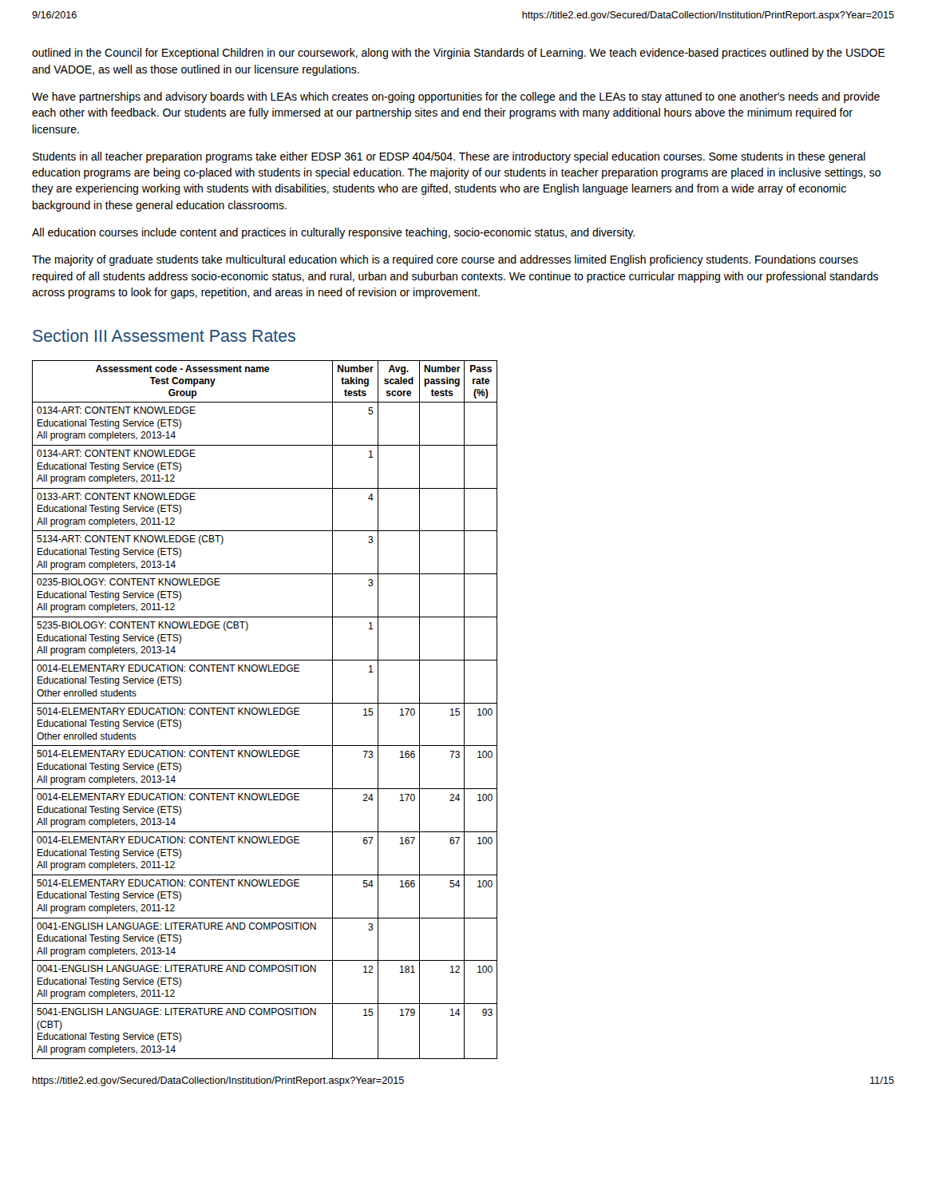9/16/2016 https://title2.ed.gov/Secured/DataCollection/Institution/PrintReport.aspx?Year=2015
outlined in the Council for Exceptional Children in our coursework, along with the Virginia Standards of Learning. We teach evidence-based practices outlined by the USDOE and VADOE, as well as those outlined in our licensure regulations.
We have partnerships and advisory boards with LEAs which creates on-going opportunities for the college and the LEAs to stay attuned to one another's needs and provide each other with feedback. Our students are fully immersed at our partnership sites and end their programs with many additional hours above the minimum required for licensure.
Students in all teacher preparation programs take either EDSP 361 or EDSP 404/504. These are introductory special education courses. Some students in these general education programs are being co-placed with students in special education. The majority of our students in teacher preparation programs are placed in inclusive settings, so they are experiencing working with students with disabilities, students who are gifted, students who are English language learners and from a wide array of economic background in these general education classrooms.
All education courses include content and practices in culturally responsive teaching, socio-economic status, and diversity.
The majority of graduate students take multicultural education which is a required core course and addresses limited English proficiency students. Foundations courses required of all students address socio-economic status, and rural, urban and suburban contexts. We continue to practice curricular mapping with our professional standards across programs to look for gaps, repetition, and areas in need of revision or improvement.
Section III Assessment Pass Rates
| Assessment code - Assessment name Test Company Group | Number taking tests | Avg. scaled score | Number passing tests | Pass rate (%) |
| --- | --- | --- | --- | --- |
| 0134-ART: CONTENT KNOWLEDGE Educational Testing Service (ETS) All program completers, 2013-14 | 5 | | | |
| 0134-ART: CONTENT KNOWLEDGE Educational Testing Service (ETS) All program completers, 2011-12 | 1 | | | |
| 0133-ART: CONTENT KNOWLEDGE Educational Testing Service (ETS) All program completers, 2011-12 | 4 | | | |
| 5134-ART: CONTENT KNOWLEDGE (CBT) Educational Testing Service (ETS) All program completers, 2013-14 | 3 | | | |
| 0235-BIOLOGY: CONTENT KNOWLEDGE Educational Testing Service (ETS) All program completers, 2011-12 | 3 | | | |
| 5235-BIOLOGY: CONTENT KNOWLEDGE (CBT) Educational Testing Service (ETS) All program completers, 2013-14 | 1 | | | |
| 0014-ELEMENTARY EDUCATION: CONTENT KNOWLEDGE Educational Testing Service (ETS) Other enrolled students | 1 | | | |
| 5014-ELEMENTARY EDUCATION: CONTENT KNOWLEDGE Educational Testing Service (ETS) Other enrolled students | 15 | 170 | 15 | 100 |
| 5014-ELEMENTARY EDUCATION: CONTENT KNOWLEDGE Educational Testing Service (ETS) All program completers, 2013-14 | 73 | 166 | 73 | 100 |
| 0014-ELEMENTARY EDUCATION: CONTENT KNOWLEDGE Educational Testing Service (ETS) All program completers, 2013-14 | 24 | 170 | 24 | 100 |
| 0014-ELEMENTARY EDUCATION: CONTENT KNOWLEDGE Educational Testing Service (ETS) All program completers, 2011-12 | 67 | 167 | 67 | 100 |
| 5014-ELEMENTARY EDUCATION: CONTENT KNOWLEDGE Educational Testing Service (ETS) All program completers, 2011-12 | 54 | 166 | 54 | 100 |
| 0041-ENGLISH LANGUAGE: LITERATURE AND COMPOSITION Educational Testing Service (ETS) All program completers, 2013-14 | 3 | | | |
| 0041-ENGLISH LANGUAGE: LITERATURE AND COMPOSITION Educational Testing Service (ETS) All program completers, 2011-12 | 12 | 181 | 12 | 100 |
| 5041-ENGLISH LANGUAGE: LITERATURE AND COMPOSITION (CBT) Educational Testing Service (ETS) All program completers, 2013-14 | 15 | 179 | 14 | 93 |
https://title2.ed.gov/Secured/DataCollection/Institution/PrintReport.aspx?Year=2015 11/15